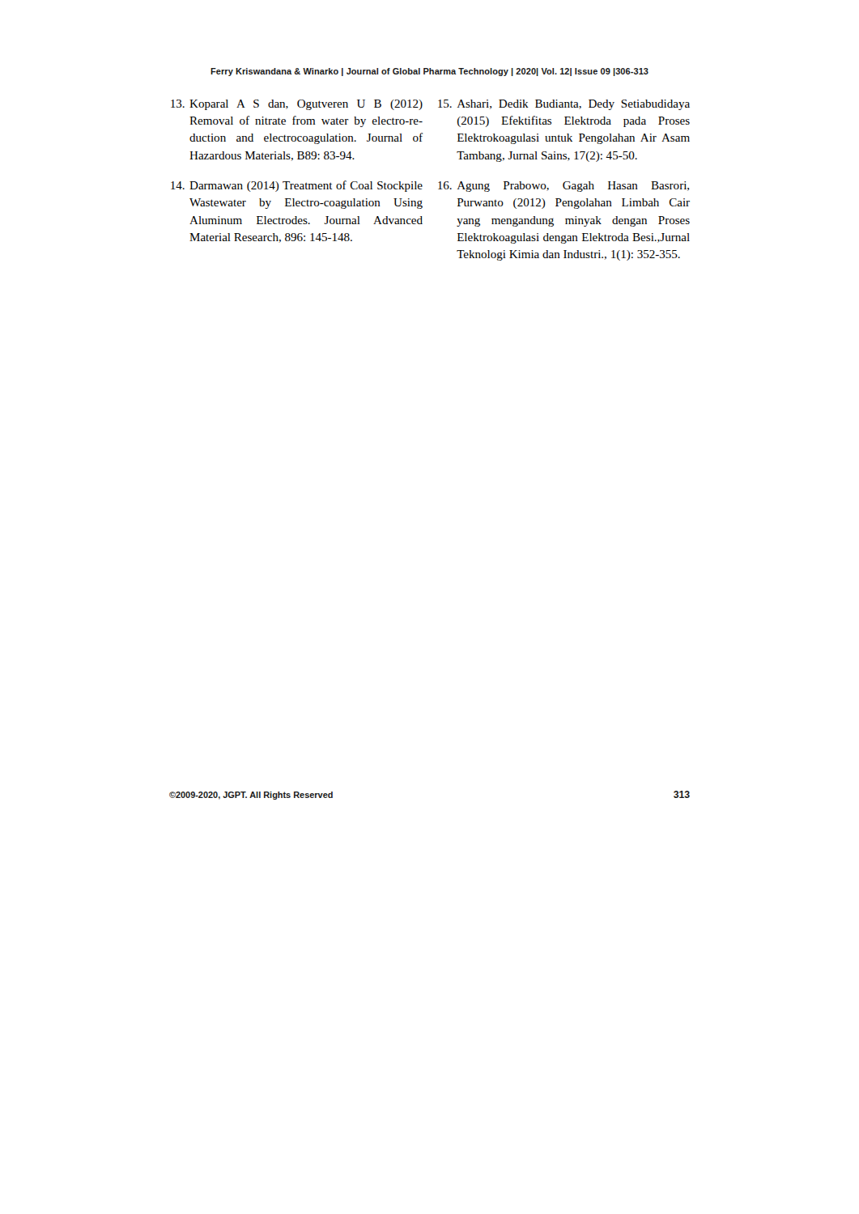Ferry Kriswandana & Winarko | Journal of Global Pharma Technology | 2020| Vol. 12| Issue 09 |306-313
Koparal A S dan, Ogutveren U B (2012) Removal of nitrate from water by electro-reduction and electrocoagulation. Journal of Hazardous Materials, B89: 83-94.
Darmawan (2014) Treatment of Coal Stockpile Wastewater by Electro-coagulation Using Aluminum Electrodes. Journal Advanced Material Research, 896: 145-148.
Ashari, Dedik Budianta, Dedy Setiabudidaya (2015) Efektifitas Elektroda pada Proses Elektrokoagulasi untuk Pengolahan Air Asam Tambang, Jurnal Sains, 17(2): 45-50.
Agung Prabowo, Gagah Hasan Basrori, Purwanto (2012) Pengolahan Limbah Cair yang mengandung minyak dengan Proses Elektrokoagulasi dengan Elektroda Besi.,Jurnal Teknologi Kimia dan Industri., 1(1): 352-355.
©2009-2020, JGPT. All Rights Reserved 313